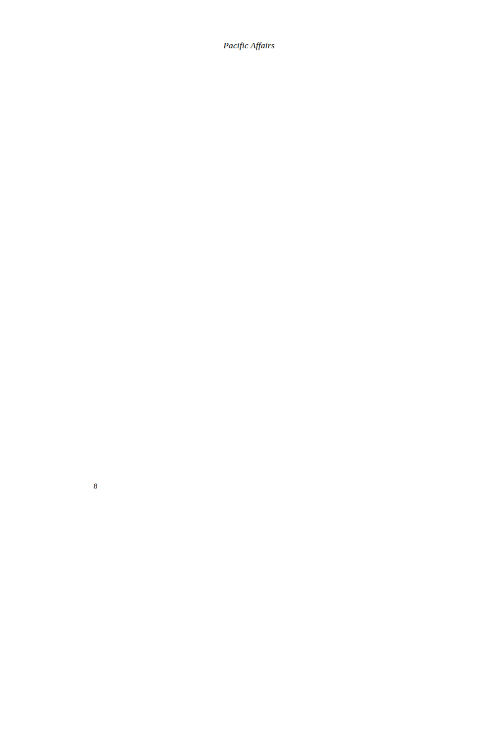Pacific Affairs
8